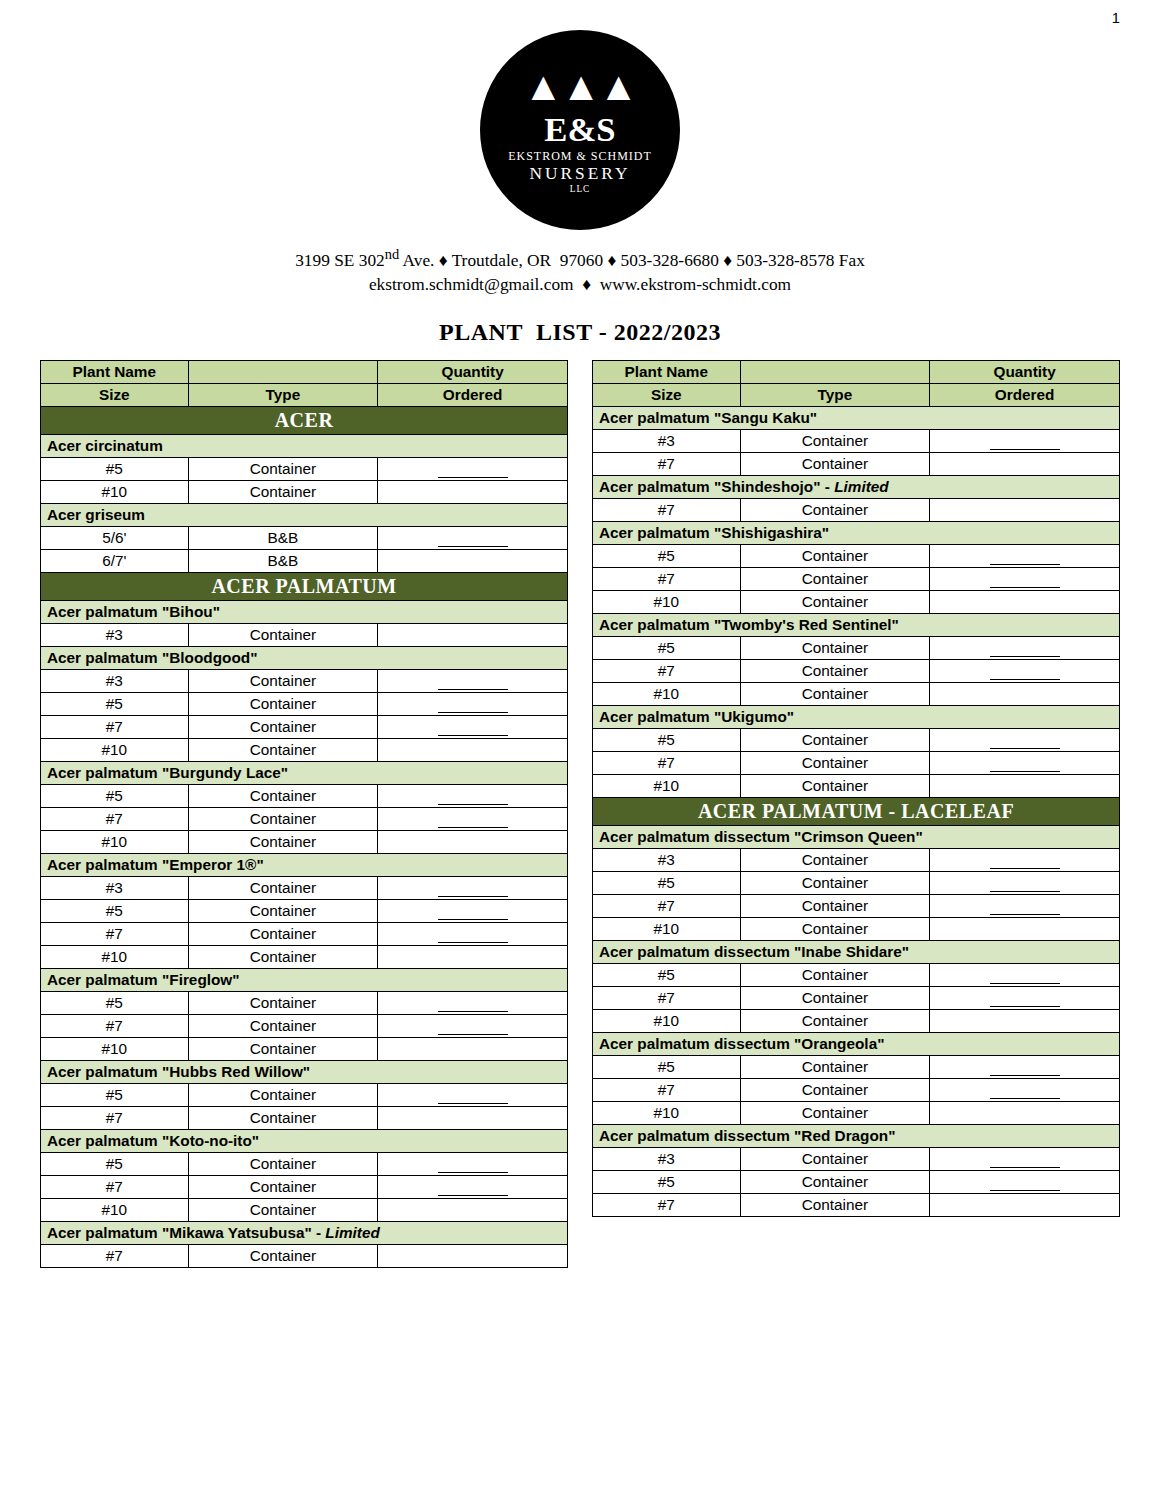1
▲▲▲
E&S
Ekstrom & Schmidt
Nursery
LLC
3199 SE 302nd Ave. ♦ Troutdale, OR 97060 ♦ 503-328-6680 ♦ 503-328-8578 Fax
ekstrom.schmidt@gmail.com ♦ www.ekstrom-schmidt.com
PLANT LIST - 2022/2023
| Plant Name | | Quantity |
| --- | --- | --- |
| Size | Type | Ordered |
| ACER |
| Acer circinatum |
| #5 | Container | |
| #10 | Container | |
| Acer griseum |
| 5/6' | B&B | |
| 6/7' | B&B | |
| ACER PALMATUM |
| Acer palmatum "Bihou" |
| #3 | Container | |
| Acer palmatum "Bloodgood" |
| #3 | Container | |
| #5 | Container | |
| #7 | Container | |
| #10 | Container | |
| Acer palmatum "Burgundy Lace" |
| #5 | Container | |
| #7 | Container | |
| #10 | Container | |
| Acer palmatum "Emperor 1®" |
| #3 | Container | |
| #5 | Container | |
| #7 | Container | |
| #10 | Container | |
| Acer palmatum "Fireglow" |
| #5 | Container | |
| #7 | Container | |
| #10 | Container | |
| Acer palmatum "Hubbs Red Willow" |
| #5 | Container | |
| #7 | Container | |
| Acer palmatum "Koto-no-ito" |
| #5 | Container | |
| #7 | Container | |
| #10 | Container | |
| Acer palmatum "Mikawa Yatsubusa" - Limited |
| #7 | Container | |
| Plant Name | | Quantity |
| --- | --- | --- |
| Size | Type | Ordered |
| Acer palmatum "Sangu Kaku" |
| #3 | Container | |
| #7 | Container | |
| Acer palmatum "Shindeshojo" - Limited |
| #7 | Container | |
| Acer palmatum "Shishigashira" |
| #5 | Container | |
| #7 | Container | |
| #10 | Container | |
| Acer palmatum "Twomby's Red Sentinel" |
| #5 | Container | |
| #7 | Container | |
| #10 | Container | |
| Acer palmatum "Ukigumo" |
| #5 | Container | |
| #7 | Container | |
| #10 | Container | |
| ACER PALMATUM - LACELEAF |
| Acer palmatum dissectum "Crimson Queen" |
| #3 | Container | |
| #5 | Container | |
| #7 | Container | |
| #10 | Container | |
| Acer palmatum dissectum "Inabe Shidare" |
| #5 | Container | |
| #7 | Container | |
| #10 | Container | |
| Acer palmatum dissectum "Orangeola" |
| #5 | Container | |
| #7 | Container | |
| #10 | Container | |
| Acer palmatum dissectum "Red Dragon" |
| #3 | Container | |
| #5 | Container | |
| #7 | Container | |